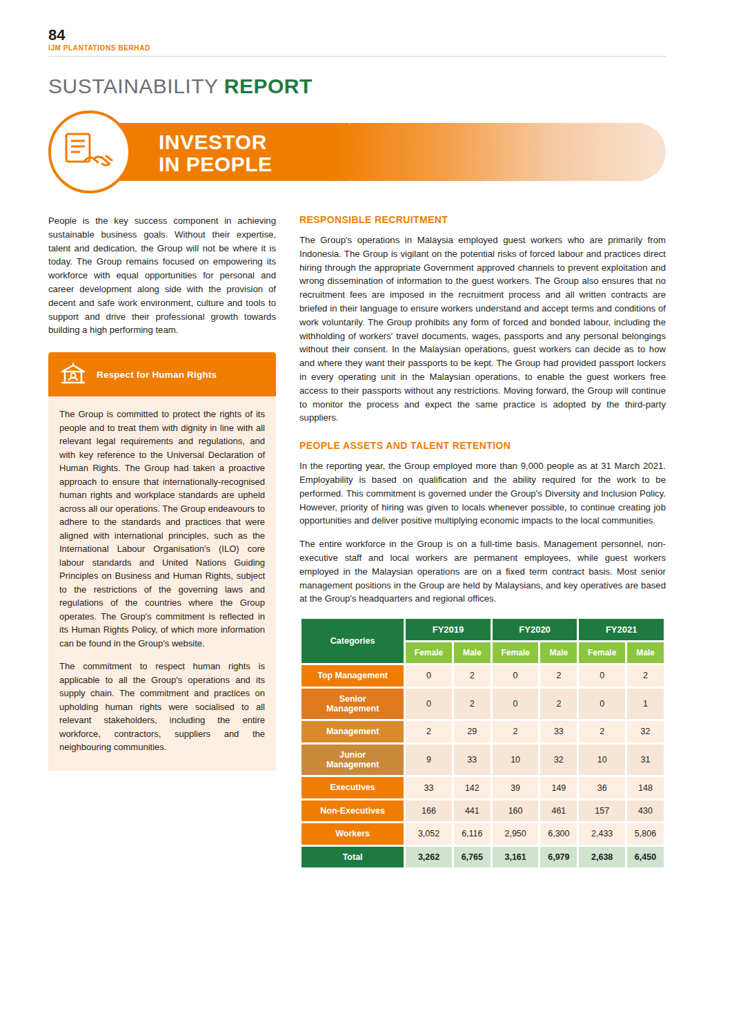84
IJM PLANTATIONS BERHAD
SUSTAINABILITY REPORT
INVESTOR
IN PEOPLE
People is the key success component in achieving sustainable business goals. Without their expertise, talent and dedication, the Group will not be where it is today. The Group remains focused on empowering its workforce with equal opportunities for personal and career development along side with the provision of decent and safe work environment, culture and tools to support and drive their professional growth towards building a high performing team.
Respect for Human Rights
The Group is committed to protect the rights of its people and to treat them with dignity in line with all relevant legal requirements and regulations, and with key reference to the Universal Declaration of Human Rights. The Group had taken a proactive approach to ensure that internationally-recognised human rights and workplace standards are upheld across all our operations. The Group endeavours to adhere to the standards and practices that were aligned with international principles, such as the International Labour Organisation's (ILO) core labour standards and United Nations Guiding Principles on Business and Human Rights, subject to the restrictions of the governing laws and regulations of the countries where the Group operates. The Group's commitment is reflected in its Human Rights Policy, of which more information can be found in the Group's website.
The commitment to respect human rights is applicable to all the Group's operations and its supply chain. The commitment and practices on upholding human rights were socialised to all relevant stakeholders, including the entire workforce, contractors, suppliers and the neighbouring communities.
RESPONSIBLE RECRUITMENT
The Group's operations in Malaysia employed guest workers who are primarily from Indonesia. The Group is vigilant on the potential risks of forced labour and practices direct hiring through the appropriate Government approved channels to prevent exploitation and wrong dissemination of information to the guest workers. The Group also ensures that no recruitment fees are imposed in the recruitment process and all written contracts are briefed in their language to ensure workers understand and accept terms and conditions of work voluntarily. The Group prohibits any form of forced and bonded labour, including the withholding of workers' travel documents, wages, passports and any personal belongings without their consent. In the Malaysian operations, guest workers can decide as to how and where they want their passports to be kept. The Group had provided passport lockers in every operating unit in the Malaysian operations, to enable the guest workers free access to their passports without any restrictions. Moving forward, the Group will continue to monitor the process and expect the same practice is adopted by the third-party suppliers.
PEOPLE ASSETS AND TALENT RETENTION
In the reporting year, the Group employed more than 9,000 people as at 31 March 2021. Employability is based on qualification and the ability required for the work to be performed. This commitment is governed under the Group's Diversity and Inclusion Policy. However, priority of hiring was given to locals whenever possible, to continue creating job opportunities and deliver positive multiplying economic impacts to the local communities.
The entire workforce in the Group is on a full-time basis. Management personnel, non-executive staff and local workers are permanent employees, while guest workers employed in the Malaysian operations are on a fixed term contract basis. Most senior management positions in the Group are held by Malaysians, and key operatives are based at the Group's headquarters and regional offices.
| Categories | FY2019 | FY2020 | FY2021 |
| --- | --- | --- | --- |
| Female | Male | Female | Male | Female | Male |
| Top Management | 0 | 2 | 0 | 2 | 0 | 2 |
| Senior Management | 0 | 2 | 0 | 2 | 0 | 1 |
| Management | 2 | 29 | 2 | 33 | 2 | 32 |
| Junior Management | 9 | 33 | 10 | 32 | 10 | 31 |
| Executives | 33 | 142 | 39 | 149 | 36 | 148 |
| Non-Executives | 166 | 441 | 160 | 461 | 157 | 430 |
| Workers | 3,052 | 6,116 | 2,950 | 6,300 | 2,433 | 5,806 |
| Total | 3,262 | 6,765 | 3,161 | 6,979 | 2,638 | 6,450 |